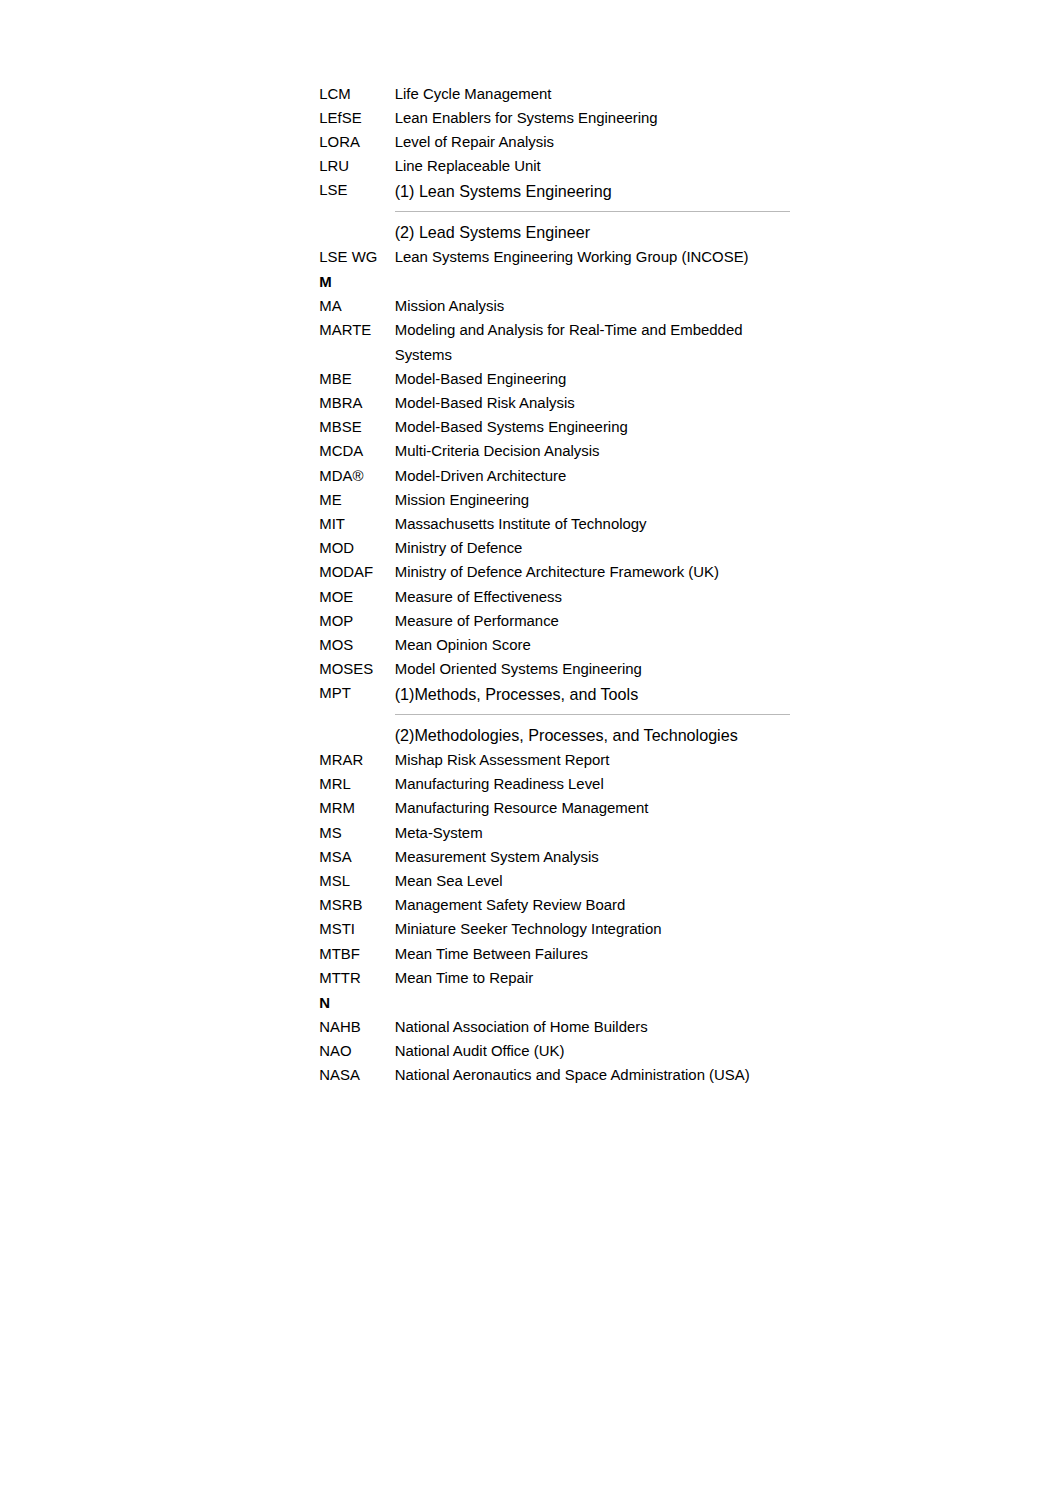| LCM | Life Cycle Management |
| LEfSE | Lean Enablers for Systems Engineering |
| LORA | Level of Repair Analysis |
| LRU | Line Replaceable Unit |
| LSE | (1) Lean Systems Engineering (2) Lead Systems Engineer |
| LSE WG | Lean Systems Engineering Working Group (INCOSE) |
| M | |
| MA | Mission Analysis |
| MARTE | Modeling and Analysis for Real-Time and Embedded Systems |
| MBE | Model-Based Engineering |
| MBRA | Model-Based Risk Analysis |
| MBSE | Model-Based Systems Engineering |
| MCDA | Multi-Criteria Decision Analysis |
| MDA® | Model-Driven Architecture |
| ME | Mission Engineering |
| MIT | Massachusetts Institute of Technology |
| MOD | Ministry of Defence |
| MODAF | Ministry of Defence Architecture Framework (UK) |
| MOE | Measure of Effectiveness |
| MOP | Measure of Performance |
| MOS | Mean Opinion Score |
| MOSES | Model Oriented Systems Engineering |
| MPT | (1)Methods, Processes, and Tools (2)Methodologies, Processes, and Technologies |
| MRAR | Mishap Risk Assessment Report |
| MRL | Manufacturing Readiness Level |
| MRM | Manufacturing Resource Management |
| MS | Meta-System |
| MSA | Measurement System Analysis |
| MSL | Mean Sea Level |
| MSRB | Management Safety Review Board |
| MSTI | Miniature Seeker Technology Integration |
| MTBF | Mean Time Between Failures |
| MTTR | Mean Time to Repair |
| N | |
| NAHB | National Association of Home Builders |
| NAO | National Audit Office (UK) |
| NASA | National Aeronautics and Space Administration (USA) |